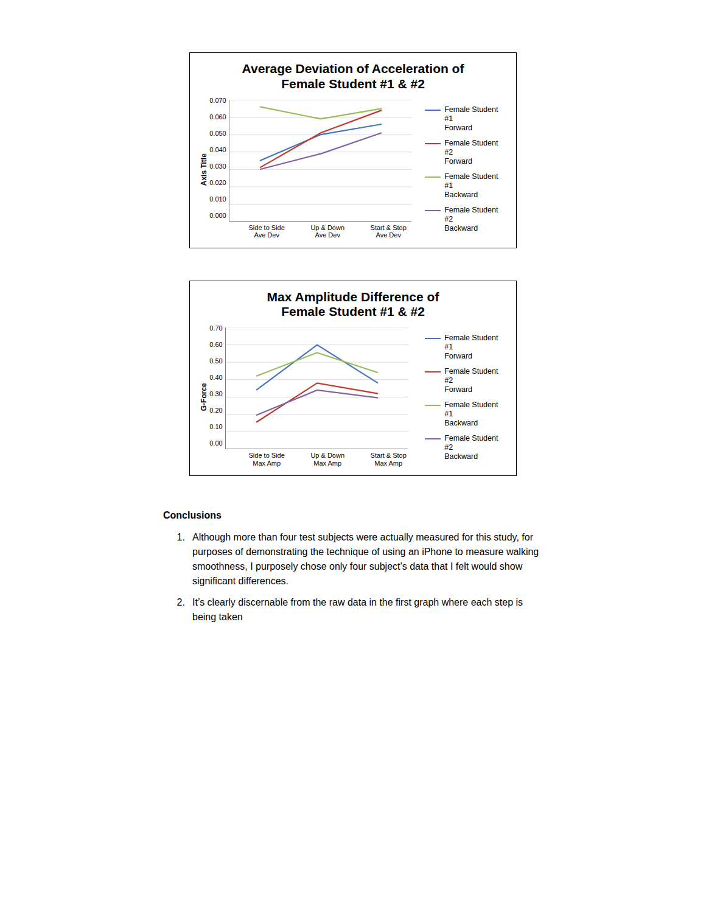Average Deviation of Acceleration of
Female Student #1 & #2
Axis Title
0.070 0.060 0.050 0.040 0.030 0.020 0.010 0.000
Plot mapping: y value 0.000 -> y=200px ; 0.070 -> y=0px scale: px = 200 - (value/0.070)*200 x categories at 50, 150, 250
Side to Side
Ave Dev
Up & Down
Ave Dev
Start & Stop
Ave Dev
Female Student #1
Forward
Female Student #2
Forward
Female Student #1
Backward
Female Student #2
Backward
Max Amplitude Difference of
Female Student #1 & #2
G-Force
0.70 0.60 0.50 0.40 0.30 0.20 0.10 0.00
Plot mapping: 0.00 -> y=200 ; 0.70 -> y=0 px = 200 - (value/0.70)*200
Side to Side
Max Amp
Up & Down
Max Amp
Start & Stop
Max Amp
Female Student #1
Forward
Female Student #2
Forward
Female Student #1
Backward
Female Student #2
Backward
Conclusions
Although more than four test subjects were actually measured for this study, for purposes of demonstrating the technique of using an iPhone to measure walking smoothness, I purposely chose only four subject’s data that I felt would show significant differences.
It’s clearly discernable from the raw data in the first graph where each step is being taken